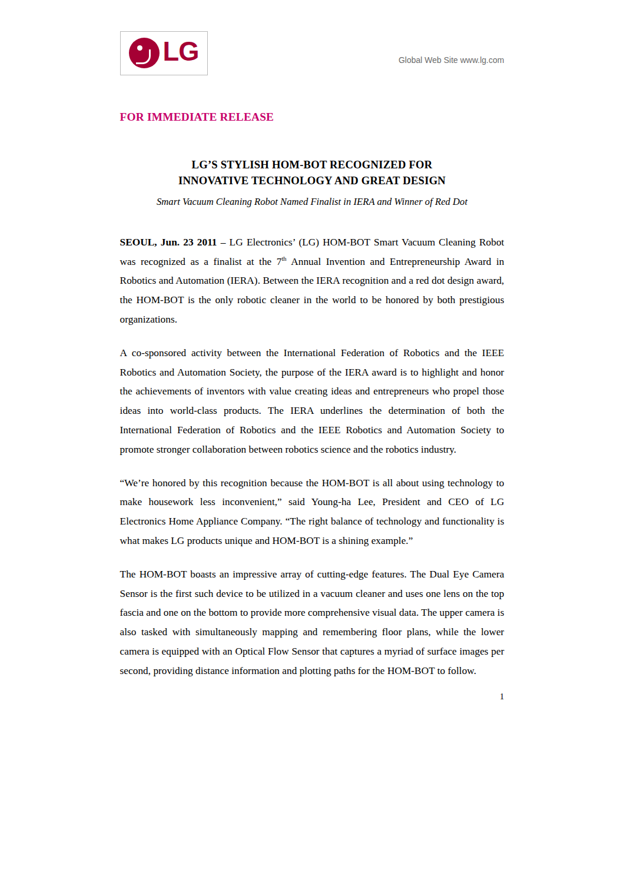LG
Global Web Site www.lg.com
FOR IMMEDIATE RELEASE
LG’S STYLISH HOM-BOT RECOGNIZED FOR
INNOVATIVE TECHNOLOGY AND GREAT DESIGN
Smart Vacuum Cleaning Robot Named Finalist in IERA and Winner of Red Dot
SEOUL, Jun. 23 2011 – LG Electronics’ (LG) HOM-BOT Smart Vacuum Cleaning Robot was recognized as a finalist at the 7th Annual Invention and Entrepreneurship Award in Robotics and Automation (IERA). Between the IERA recognition and a red dot design award, the HOM-BOT is the only robotic cleaner in the world to be honored by both prestigious organizations.
A co-sponsored activity between the International Federation of Robotics and the IEEE Robotics and Automation Society, the purpose of the IERA award is to highlight and honor the achievements of inventors with value creating ideas and entrepreneurs who propel those ideas into world-class products. The IERA underlines the determination of both the International Federation of Robotics and the IEEE Robotics and Automation Society to promote stronger collaboration between robotics science and the robotics industry.
“We’re honored by this recognition because the HOM-BOT is all about using technology to make housework less inconvenient,” said Young-ha Lee, President and CEO of LG Electronics Home Appliance Company. “The right balance of technology and functionality is what makes LG products unique and HOM-BOT is a shining example.”
The HOM-BOT boasts an impressive array of cutting-edge features. The Dual Eye Camera Sensor is the first such device to be utilized in a vacuum cleaner and uses one lens on the top fascia and one on the bottom to provide more comprehensive visual data. The upper camera is also tasked with simultaneously mapping and remembering floor plans, while the lower camera is equipped with an Optical Flow Sensor that captures a myriad of surface images per second, providing distance information and plotting paths for the HOM-BOT to follow.
1